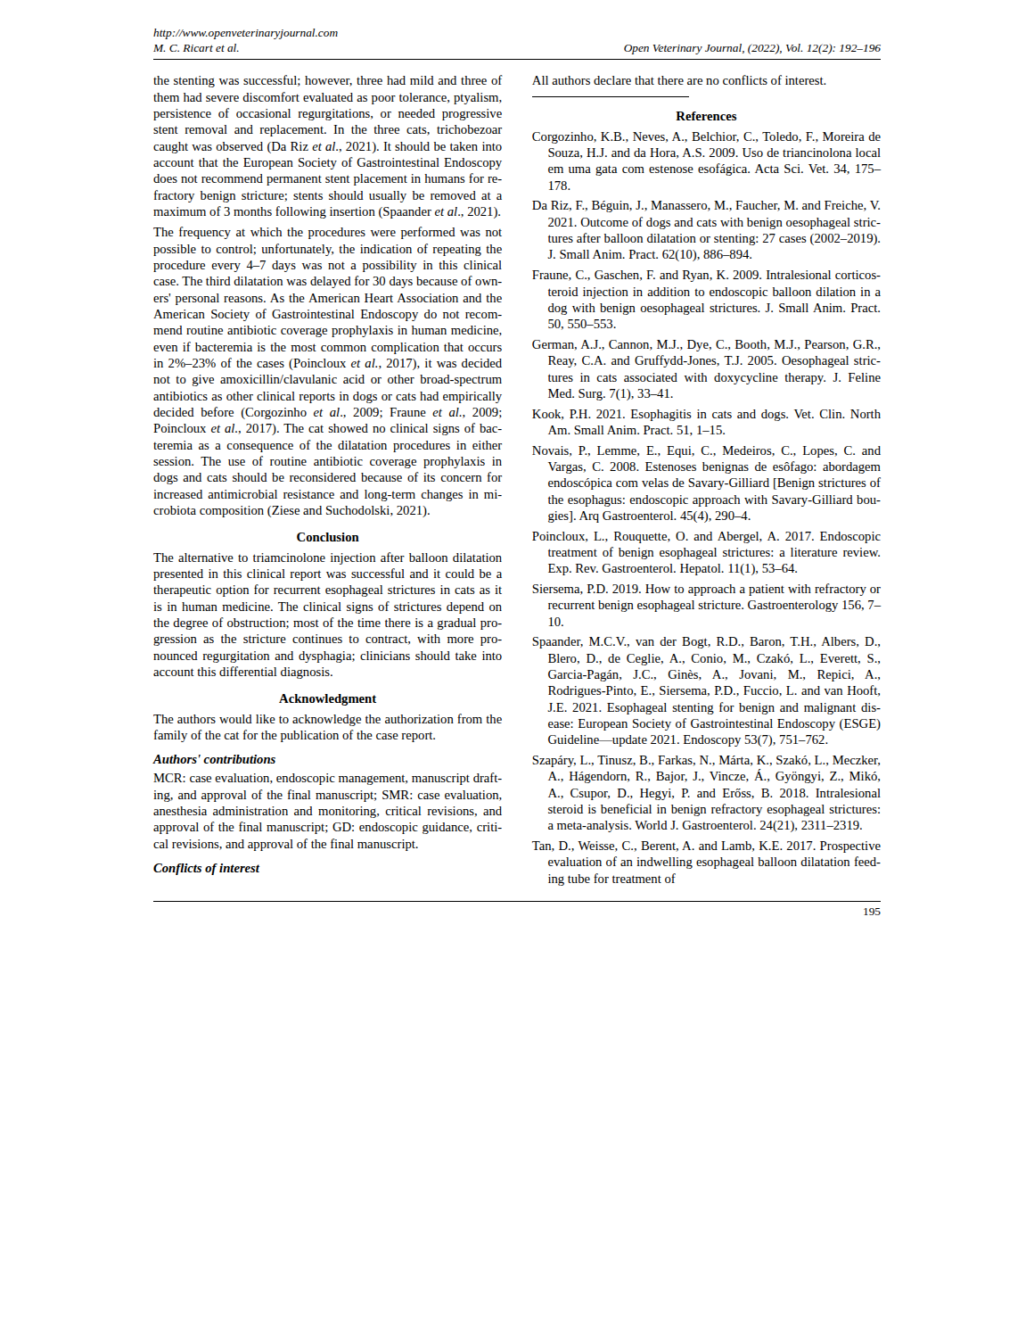http://www.openveterinaryjournal.com
M. C. Ricart et al.
Open Veterinary Journal, (2022), Vol. 12(2): 192–196
the stenting was successful; however, three had mild and three of them had severe discomfort evaluated as poor tolerance, ptyalism, persistence of occasional regurgitations, or needed progressive stent removal and replacement. In the three cats, trichobezoar caught was observed (Da Riz et al., 2021). It should be taken into account that the European Society of Gastrointestinal Endoscopy does not recommend permanent stent placement in humans for refractory benign stricture; stents should usually be removed at a maximum of 3 months following insertion (Spaander et al., 2021).
The frequency at which the procedures were performed was not possible to control; unfortunately, the indication of repeating the procedure every 4–7 days was not a possibility in this clinical case. The third dilatation was delayed for 30 days because of owners' personal reasons. As the American Heart Association and the American Society of Gastrointestinal Endoscopy do not recommend routine antibiotic coverage prophylaxis in human medicine, even if bacteremia is the most common complication that occurs in 2%–23% of the cases (Poincloux et al., 2017), it was decided not to give amoxicillin/clavulanic acid or other broad-spectrum antibiotics as other clinical reports in dogs or cats had empirically decided before (Corgozinho et al., 2009; Fraune et al., 2009; Poincloux et al., 2017). The cat showed no clinical signs of bacteremia as a consequence of the dilatation procedures in either session. The use of routine antibiotic coverage prophylaxis in dogs and cats should be reconsidered because of its concern for increased antimicrobial resistance and long-term changes in microbiota composition (Ziese and Suchodolski, 2021).
Conclusion
The alternative to triamcinolone injection after balloon dilatation presented in this clinical report was successful and it could be a therapeutic option for recurrent esophageal strictures in cats as it is in human medicine. The clinical signs of strictures depend on the degree of obstruction; most of the time there is a gradual progression as the stricture continues to contract, with more pronounced regurgitation and dysphagia; clinicians should take into account this differential diagnosis.
Acknowledgment
The authors would like to acknowledge the authorization from the family of the cat for the publication of the case report.
Authors' contributions
MCR: case evaluation, endoscopic management, manuscript drafting, and approval of the final manuscript; SMR: case evaluation, anesthesia administration and monitoring, critical revisions, and approval of the final manuscript; GD: endoscopic guidance, critical revisions, and approval of the final manuscript.
Conflicts of interest
All authors declare that there are no conflicts of interest.
References
Corgozinho, K.B., Neves, A., Belchior, C., Toledo, F., Moreira de Souza, H.J. and da Hora, A.S. 2009. Uso de triancinolona local em uma gata com estenose esofágica. Acta Sci. Vet. 34, 175–178.
Da Riz, F., Béguin, J., Manassero, M., Faucher, M. and Freiche, V. 2021. Outcome of dogs and cats with benign oesophageal strictures after balloon dilatation or stenting: 27 cases (2002–2019). J. Small Anim. Pract. 62(10), 886–894.
Fraune, C., Gaschen, F. and Ryan, K. 2009. Intralesional corticosteroid injection in addition to endoscopic balloon dilation in a dog with benign oesophageal strictures. J. Small Anim. Pract. 50, 550–553.
German, A.J., Cannon, M.J., Dye, C., Booth, M.J., Pearson, G.R., Reay, C.A. and Gruffydd-Jones, T.J. 2005. Oesophageal strictures in cats associated with doxycycline therapy. J. Feline Med. Surg. 7(1), 33–41.
Kook, P.H. 2021. Esophagitis in cats and dogs. Vet. Clin. North Am. Small Anim. Pract. 51, 1–15.
Novais, P., Lemme, E., Equi, C., Medeiros, C., Lopes, C. and Vargas, C. 2008. Estenoses benignas de esôfago: abordagem endoscópica com velas de Savary-Gilliard [Benign strictures of the esophagus: endoscopic approach with Savary-Gilliard bougies]. Arq Gastroenterol. 45(4), 290–4.
Poincloux, L., Rouquette, O. and Abergel, A. 2017. Endoscopic treatment of benign esophageal strictures: a literature review. Exp. Rev. Gastroenterol. Hepatol. 11(1), 53–64.
Siersema, P.D. 2019. How to approach a patient with refractory or recurrent benign esophageal stricture. Gastroenterology 156, 7–10.
Spaander, M.C.V., van der Bogt, R.D., Baron, T.H., Albers, D., Blero, D., de Ceglie, A., Conio, M., Czakó, L., Everett, S., Garcia-Pagán, J.C., Ginès, A., Jovani, M., Repici, A., Rodrigues-Pinto, E., Siersema, P.D., Fuccio, L. and van Hooft, J.E. 2021. Esophageal stenting for benign and malignant disease: European Society of Gastrointestinal Endoscopy (ESGE) Guideline—update 2021. Endoscopy 53(7), 751–762.
Szapáry, L., Tinusz, B., Farkas, N., Márta, K., Szakó, L., Meczker, A., Hágendorn, R., Bajor, J., Vincze, Á., Gyöngyi, Z., Mikó, A., Csupor, D., Hegyi, P. and Erőss, B. 2018. Intralesional steroid is beneficial in benign refractory esophageal strictures: a meta-analysis. World J. Gastroenterol. 24(21), 2311–2319.
Tan, D., Weisse, C., Berent, A. and Lamb, K.E. 2017. Prospective evaluation of an indwelling esophageal balloon dilatation feeding tube for treatment of
195